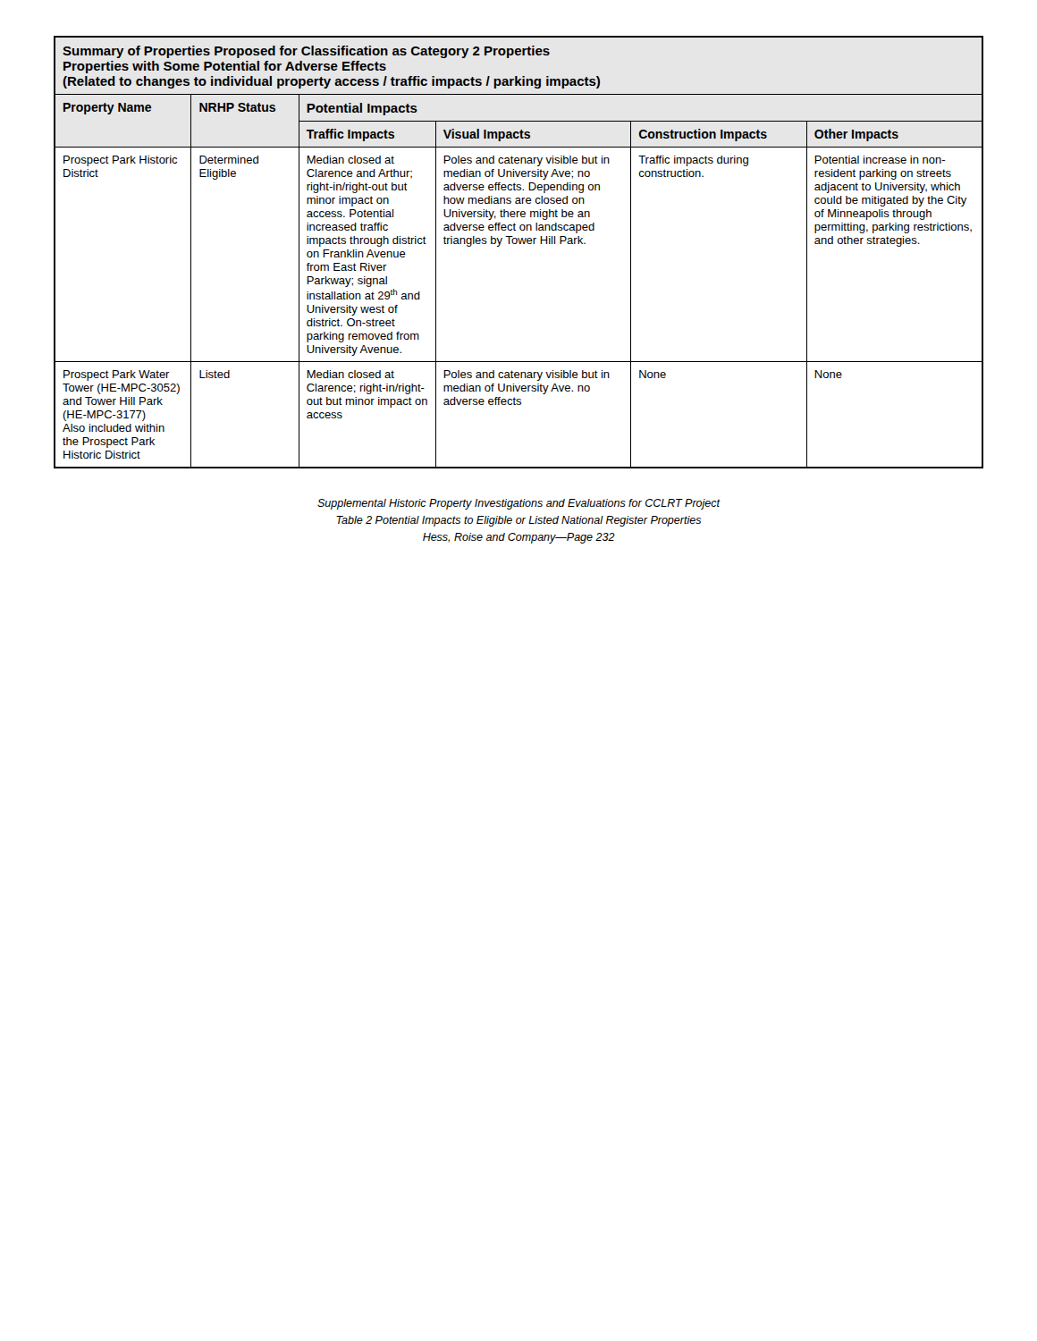| Summary of Properties Proposed for Classification as Category 2 Properties Properties with Some Potential for Adverse Effects (Related to changes to individual property access / traffic impacts / parking impacts) |
| Property Name | NRHP Status | Potential Impacts |
| Traffic Impacts | Visual Impacts | Construction Impacts | Other Impacts |
| Prospect Park Historic District | Determined Eligible | Median closed at Clarence and Arthur; right-in/right-out but minor impact on access. Potential increased traffic impacts through district on Franklin Avenue from East River Parkway; signal installation at 29 th and University west of district. On-street parking removed from University Avenue. | Poles and catenary visible but in median of University Ave; no adverse effects. Depending on how medians are closed on University, there might be an adverse effect on landscaped triangles by Tower Hill Park. | Traffic impacts during construction. | Potential increase in non-resident parking on streets adjacent to University, which could be mitigated by the City of Minneapolis through permitting, parking restrictions, and other strategies. |
| Prospect Park Water Tower (HE-MPC-3052) and Tower Hill Park (HE-MPC-3177) Also included within the Prospect Park Historic District | Listed | Median closed at Clarence; right-in/right-out but minor impact on access | Poles and catenary visible but in median of University Ave. no adverse effects | None | None |
Supplemental Historic Property Investigations and Evaluations for CCLRT Project
Table 2 Potential Impacts to Eligible or Listed National Register Properties
Hess, Roise and Company—Page 232